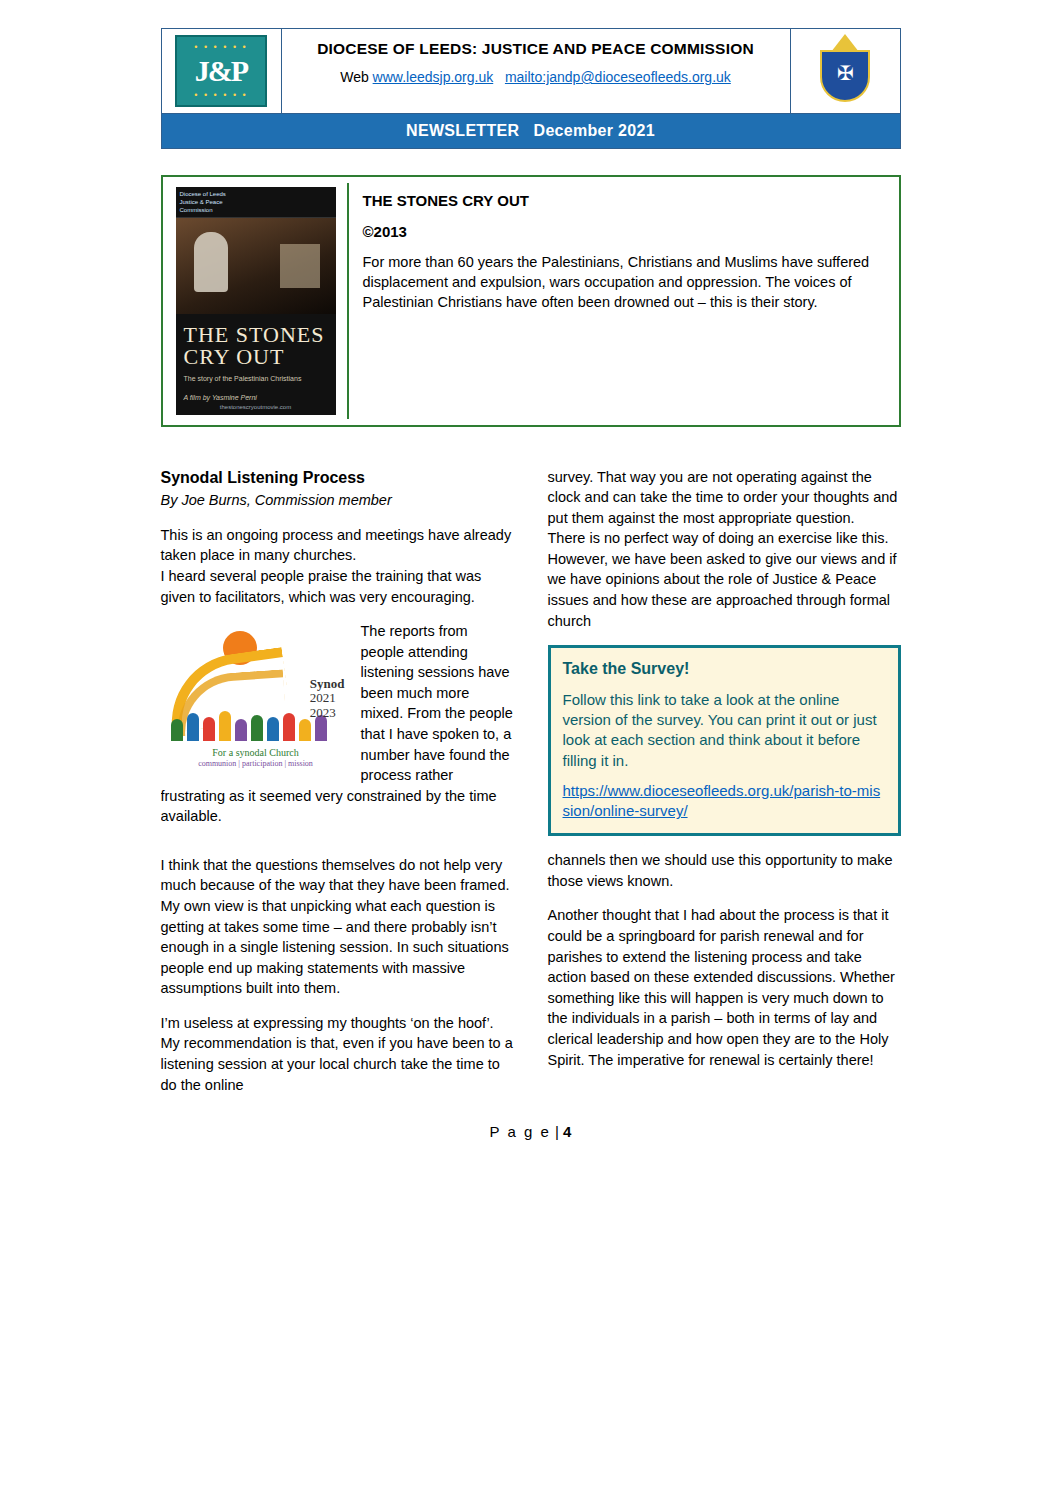• • • • • •
J&P
• • • • • •
DIOCESE OF LEEDS: JUSTICE AND PEACE COMMISSION
Web www.leedsjp.org.uk mailto:jandp@dioceseofleeds.org.uk
NEWSLETTER December 2021
Diocese of Leeds
Justice & Peace
Commission
THE STONES
CRY OUT
The story of the Palestinian Christians
A film by Yasmine Perni
thestonescryoutmovie.com
THE STONES CRY OUT
©2013
For more than 60 years the Palestinians, Christians and Muslims have suffered displacement and expulsion, wars occupation and oppression. The voices of Palestinian Christians have often been drowned out – this is their story.
Synodal Listening Process
By Joe Burns, Commission member
This is an ongoing process and meetings have already taken place in many churches.
I heard several people praise the training that was given to facilitators, which was very encouraging.
Synod2021
2023
For a synodal Church communion | participation | mission
The reports from people attending listening sessions have been much more mixed. From the people that I have spoken to, a number have found the process rather frustrating as it seemed very constrained by the time available.
I think that the questions themselves do not help very much because of the way that they have been framed. My own view is that unpicking what each question is getting at takes some time – and there probably isn’t enough in a single listening session. In such situations people end up making statements with massive assumptions built into them.
I’m useless at expressing my thoughts ‘on the hoof’. My recommendation is that, even if you have been to a listening session at your local church take the time to do the online
survey. That way you are not operating against the clock and can take the time to order your thoughts and put them against the most appropriate question.
There is no perfect way of doing an exercise like this. However, we have been asked to give our views and if we have opinions about the role of Justice & Peace issues and how these are approached through formal church
Take the Survey!
Follow this link to take a look at the online version of the survey. You can print it out or just look at each section and think about it before filling it in.
https://www.dioceseofleeds.org.uk/parish-to-mission/online-survey/
channels then we should use this opportunity to make those views known.
Another thought that I had about the process is that it could be a springboard for parish renewal and for parishes to extend the listening process and take action based on these extended discussions. Whether something like this will happen is very much down to the individuals in a parish – both in terms of lay and clerical leadership and how open they are to the Holy Spirit. The imperative for renewal is certainly there!
P a g e | 4